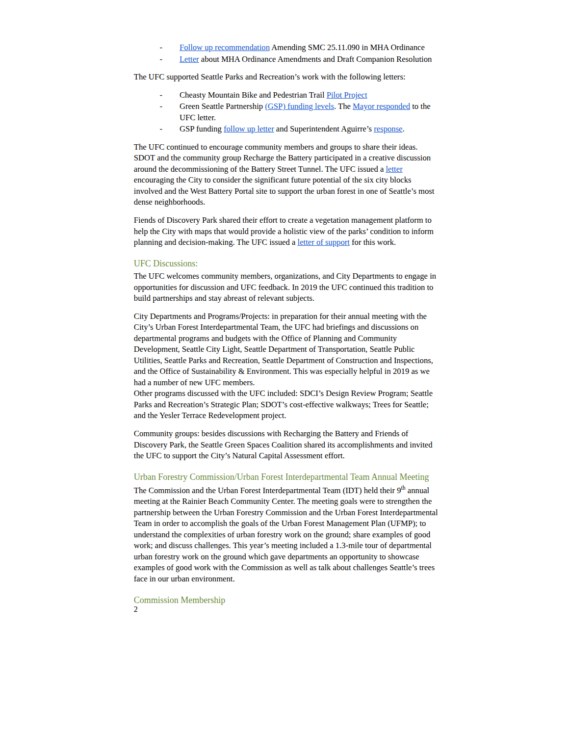Follow up recommendation Amending SMC 25.11.090 in MHA Ordinance
Letter about MHA Ordinance Amendments and Draft Companion Resolution
The UFC supported Seattle Parks and Recreation’s work with the following letters:
Cheasty Mountain Bike and Pedestrian Trail Pilot Project
Green Seattle Partnership (GSP) funding levels. The Mayor responded to the UFC letter.
GSP funding follow up letter and Superintendent Aguirre’s response.
The UFC continued to encourage community members and groups to share their ideas. SDOT and the community group Recharge the Battery participated in a creative discussion around the decommissioning of the Battery Street Tunnel. The UFC issued a letter encouraging the City to consider the significant future potential of the six city blocks involved and the West Battery Portal site to support the urban forest in one of Seattle’s most dense neighborhoods.
Fiends of Discovery Park shared their effort to create a vegetation management platform to help the City with maps that would provide a holistic view of the parks’ condition to inform planning and decision-making. The UFC issued a letter of support for this work.
UFC Discussions:
The UFC welcomes community members, organizations, and City Departments to engage in opportunities for discussion and UFC feedback. In 2019 the UFC continued this tradition to build partnerships and stay abreast of relevant subjects.
City Departments and Programs/Projects: in preparation for their annual meeting with the City’s Urban Forest Interdepartmental Team, the UFC had briefings and discussions on departmental programs and budgets with the Office of Planning and Community Development, Seattle City Light, Seattle Department of Transportation, Seattle Public Utilities, Seattle Parks and Recreation, Seattle Department of Construction and Inspections, and the Office of Sustainability & Environment. This was especially helpful in 2019 as we had a number of new UFC members.
Other programs discussed with the UFC included: SDCI’s Design Review Program; Seattle Parks and Recreation’s Strategic Plan; SDOT’s cost-effective walkways; Trees for Seattle; and the Yesler Terrace Redevelopment project.
Community groups: besides discussions with Recharging the Battery and Friends of Discovery Park, the Seattle Green Spaces Coalition shared its accomplishments and invited the UFC to support the City’s Natural Capital Assessment effort.
Urban Forestry Commission/Urban Forest Interdepartmental Team Annual Meeting
The Commission and the Urban Forest Interdepartmental Team (IDT) held their 9th annual meeting at the Rainier Beach Community Center. The meeting goals were to strengthen the partnership between the Urban Forestry Commission and the Urban Forest Interdepartmental Team in order to accomplish the goals of the Urban Forest Management Plan (UFMP); to understand the complexities of urban forestry work on the ground; share examples of good work; and discuss challenges. This year’s meeting included a 1.3-mile tour of departmental urban forestry work on the ground which gave departments an opportunity to showcase examples of good work with the Commission as well as talk about challenges Seattle’s trees face in our urban environment.
Commission Membership
2